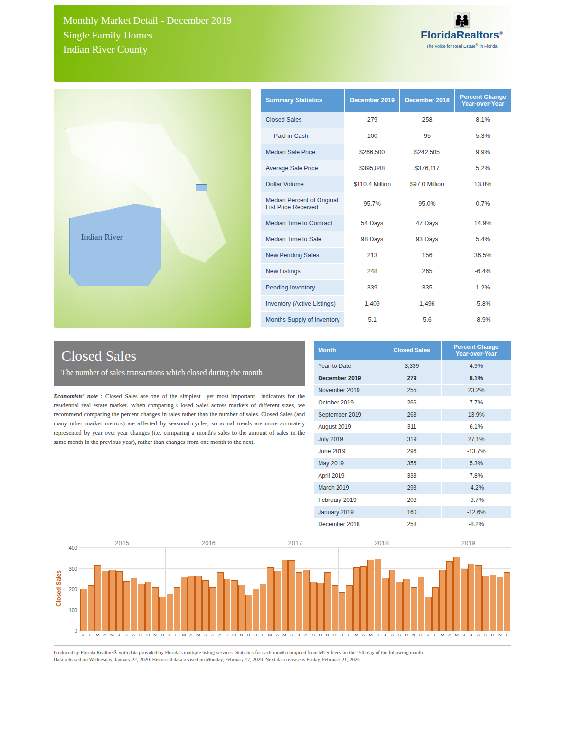Monthly Market Detail - December 2019
Single Family Homes
Indian River County
👪
FloridaRealtors®
The Voice for Real Estate® in Florida
Indian River
| Summary Statistics | December 2019 | December 2018 | Percent Change Year-over-Year |
| --- | --- | --- | --- |
| Closed Sales | 279 | 258 | 8.1% |
| Paid in Cash | 100 | 95 | 5.3% |
| Median Sale Price | $266,500 | $242,505 | 9.9% |
| Average Sale Price | $395,848 | $376,117 | 5.2% |
| Dollar Volume | $110.4 Million | $97.0 Million | 13.8% |
| Median Percent of Original List Price Received | 95.7% | 95.0% | 0.7% |
| Median Time to Contract | 54 Days | 47 Days | 14.9% |
| Median Time to Sale | 98 Days | 93 Days | 5.4% |
| New Pending Sales | 213 | 156 | 36.5% |
| New Listings | 248 | 265 | -6.4% |
| Pending Inventory | 339 | 335 | 1.2% |
| Inventory (Active Listings) | 1,409 | 1,496 | -5.8% |
| Months Supply of Inventory | 5.1 | 5.6 | -8.9% |
Closed Sales
The number of sales transactions which closed during the month
Economists' note : Closed Sales are one of the simplest—yet most important—indicators for the residential real estate market. When comparing Closed Sales across markets of different sizes, we recommend comparing the percent changes in sales rather than the number of sales. Closed Sales (and many other market metrics) are affected by seasonal cycles, so actual trends are more accurately represented by year-over-year changes (i.e. comparing a month's sales to the amount of sales in the same month in the previous year), rather than changes from one month to the next.
| Month | Closed Sales | Percent Change Year-over-Year |
| --- | --- | --- |
| Year-to-Date | 3,339 | 4.9% |
| December 2019 | 279 | 8.1% |
| November 2019 | 255 | 23.2% |
| October 2019 | 266 | 7.7% |
| September 2019 | 263 | 13.9% |
| August 2019 | 311 | 6.1% |
| July 2019 | 319 | 27.1% |
| June 2019 | 296 | -13.7% |
| May 2019 | 356 | 5.3% |
| April 2019 | 333 | 7.8% |
| March 2019 | 293 | -4.2% |
| February 2019 | 208 | -3.7% |
| January 2019 | 160 | -12.6% |
| December 2018 | 258 | -8.2% |
Closed Sales
20152016201720182019
400
300
200
100
0
JFMAMJJASOND JFMAMJJASOND JFMAMJJASOND JFMAMJJASOND JFMAMJJASOND
Produced by Florida Realtors® with data provided by Florida's multiple listing services. Statistics for each month compiled from MLS feeds on the 15th day of the following month.
Data released on Wednesday, January 22, 2020. Historical data revised on Monday, February 17, 2020. Next data release is Friday, February 21, 2020.